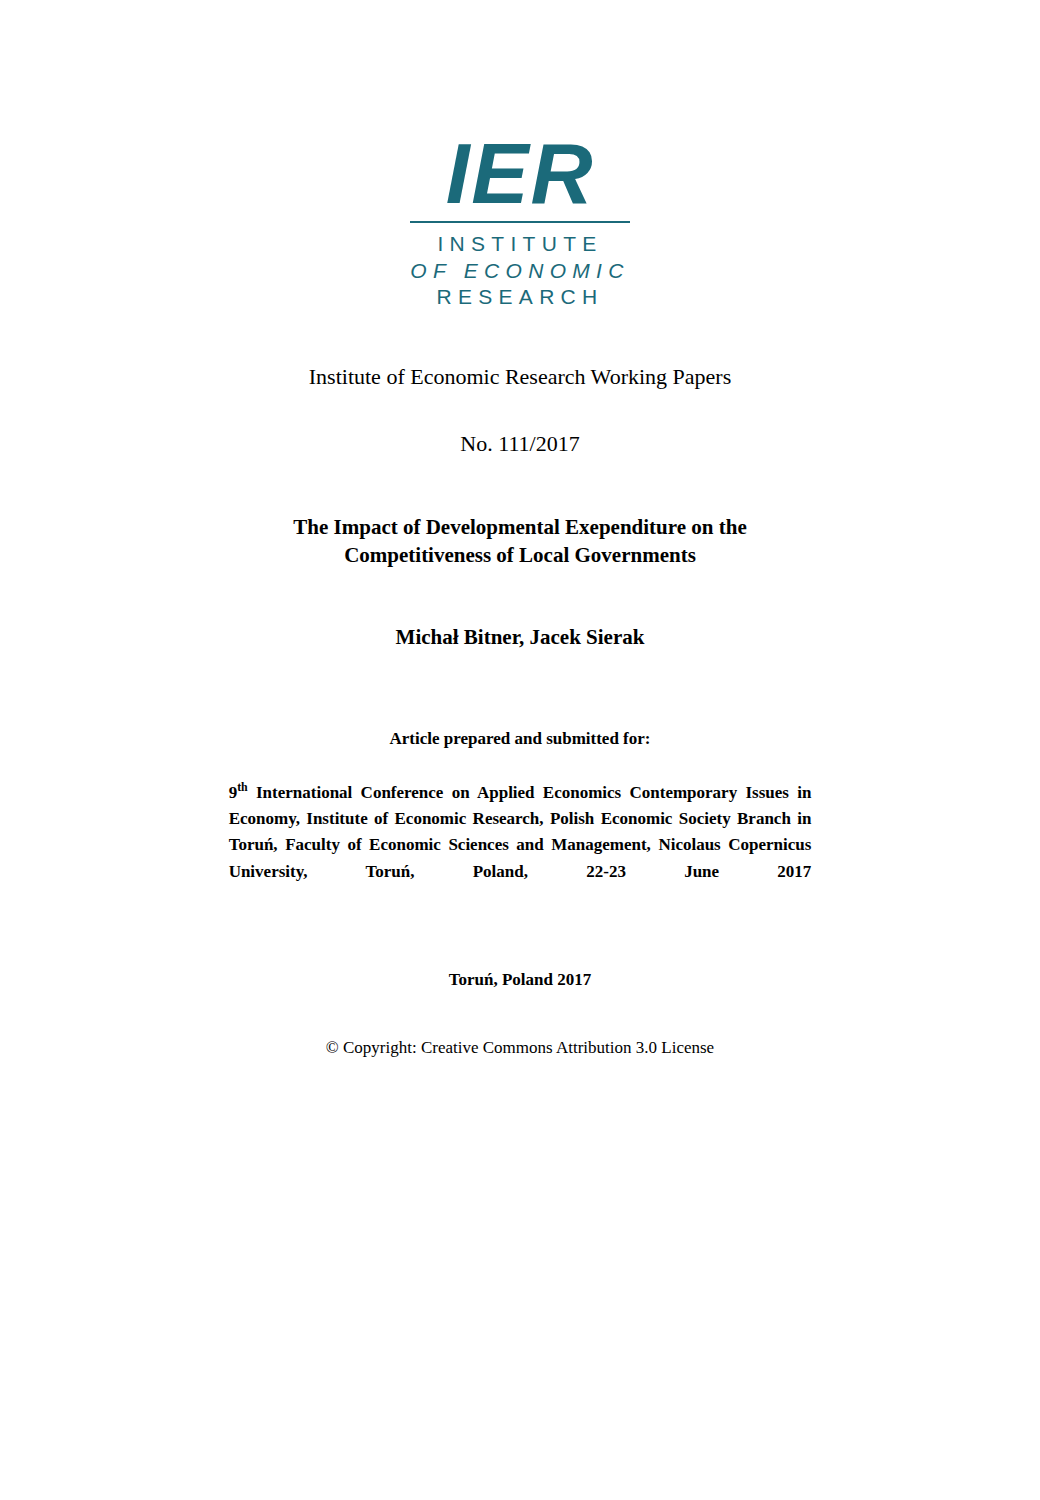IER
INSTITUTE
OF ECONOMIC
RESEARCH
Institute of Economic Research Working Papers
No. 111/2017
The Impact of Developmental Exependiture on the
Competitiveness of Local Governments
Michał Bitner, Jacek Sierak
Article prepared and submitted for:
9th International Conference on Applied Economics Contemporary Issues in Economy, Institute of Economic Research, Polish Economic Society Branch in Toruń, Faculty of Economic Sciences and Management, Nicolaus Copernicus University, Toruń, Poland, 22-23 June 2017
Toruń, Poland 2017
© Copyright: Creative Commons Attribution 3.0 License